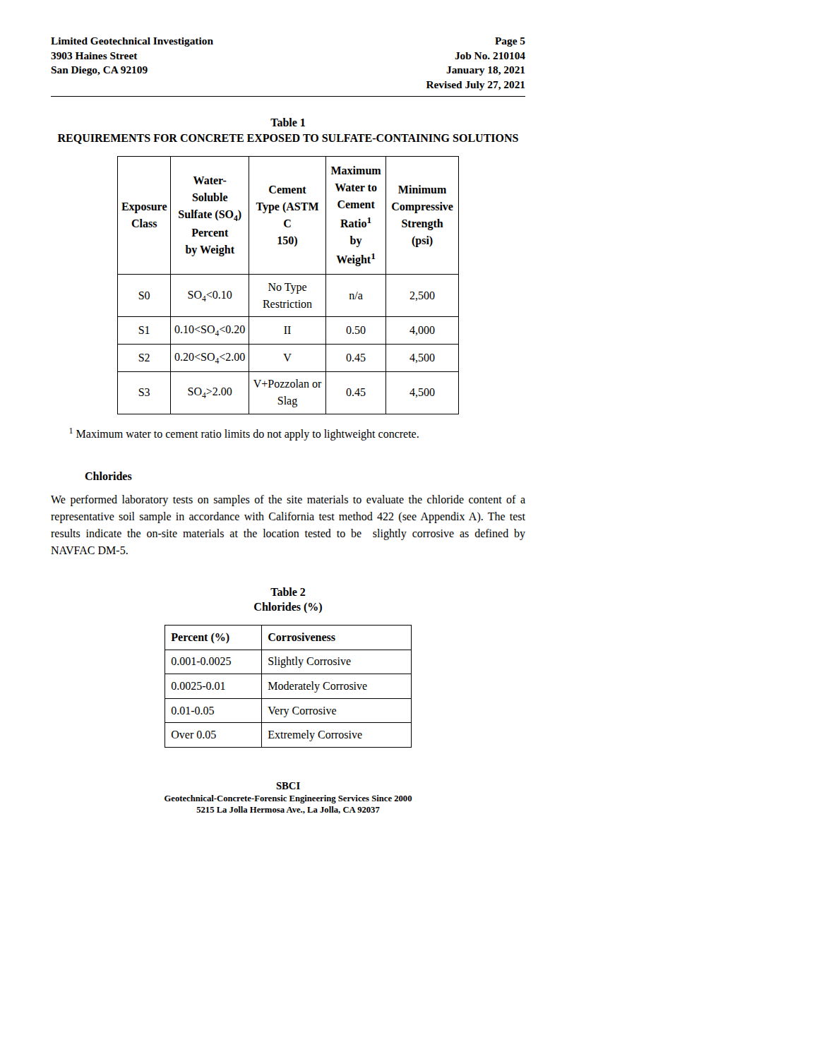Limited Geotechnical Investigation
3903 Haines Street
San Diego, CA 92109
Page 5
Job No. 210104
January 18, 2021
Revised July 27, 2021
Table 1
REQUIREMENTS FOR CONCRETE EXPOSED TO SULFATE-CONTAINING SOLUTIONS
| Exposure Class | Water- Soluble Sulfate (SO 4 ) Percent by Weight | Cement Type (ASTM C 150) | Maximum Water to Cement Ratio 1 by Weight 1 | Minimum Compressive Strength (psi) |
| --- | --- | --- | --- | --- |
| S0 | SO 4 <0.10 | No Type Restriction | n/a | 2,500 |
| S1 | 0.10<SO 4 <0.20 | II | 0.50 | 4,000 |
| S2 | 0.20<SO 4 <2.00 | V | 0.45 | 4,500 |
| S3 | SO 4 >2.00 | V+Pozzolan or Slag | 0.45 | 4,500 |
1 Maximum water to cement ratio limits do not apply to lightweight concrete.
Chlorides
We performed laboratory tests on samples of the site materials to evaluate the chloride content of a representative soil sample in accordance with California test method 422 (see Appendix A). The test results indicate the on-site materials at the location tested to be slightly corrosive as defined by NAVFAC DM-5.
Table 2
Chlorides (%)
| Percent (%) | Corrosiveness |
| --- | --- |
| 0.001-0.0025 | Slightly Corrosive |
| 0.0025-0.01 | Moderately Corrosive |
| 0.01-0.05 | Very Corrosive |
| Over 0.05 | Extremely Corrosive |
SBCI
Geotechnical-Concrete-Forensic Engineering Services Since 2000
5215 La Jolla Hermosa Ave., La Jolla, CA 92037